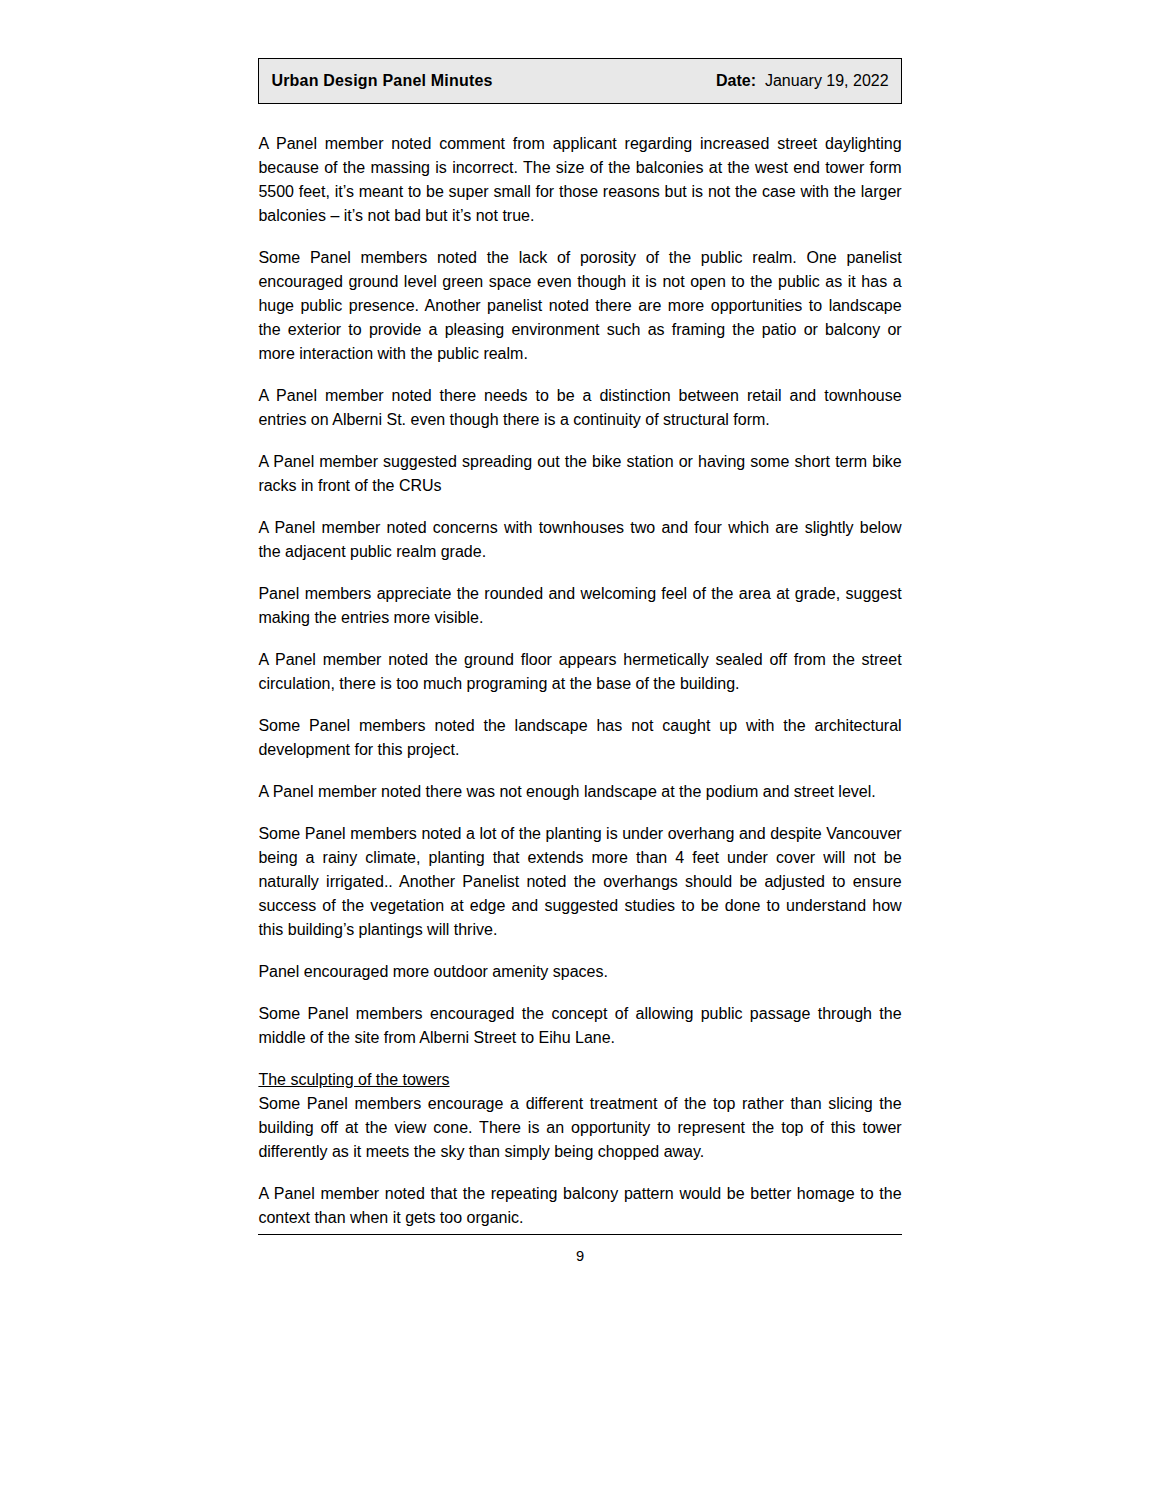Urban Design Panel Minutes Date: January 19, 2022
A Panel member noted comment from applicant regarding increased street daylighting because of the massing is incorrect. The size of the balconies at the west end tower form 5500 feet, it’s meant to be super small for those reasons but is not the case with the larger balconies – it’s not bad but it’s not true.
Some Panel members noted the lack of porosity of the public realm. One panelist encouraged ground level green space even though it is not open to the public as it has a huge public presence. Another panelist noted there are more opportunities to landscape the exterior to provide a pleasing environment such as framing the patio or balcony or more interaction with the public realm.
A Panel member noted there needs to be a distinction between retail and townhouse entries on Alberni St. even though there is a continuity of structural form.
A Panel member suggested spreading out the bike station or having some short term bike racks in front of the CRUs
A Panel member noted concerns with townhouses two and four which are slightly below the adjacent public realm grade.
Panel members appreciate the rounded and welcoming feel of the area at grade, suggest making the entries more visible.
A Panel member noted the ground floor appears hermetically sealed off from the street circulation, there is too much programing at the base of the building.
Some Panel members noted the landscape has not caught up with the architectural development for this project.
A Panel member noted there was not enough landscape at the podium and street level.
Some Panel members noted a lot of the planting is under overhang and despite Vancouver being a rainy climate, planting that extends more than 4 feet under cover will not be naturally irrigated.. Another Panelist noted the overhangs should be adjusted to ensure success of the vegetation at edge and suggested studies to be done to understand how this building’s plantings will thrive.
Panel encouraged more outdoor amenity spaces.
Some Panel members encouraged the concept of allowing public passage through the middle of the site from Alberni Street to Eihu Lane.
The sculpting of the towers
Some Panel members encourage a different treatment of the top rather than slicing the building off at the view cone. There is an opportunity to represent the top of this tower differently as it meets the sky than simply being chopped away.
A Panel member noted that the repeating balcony pattern would be better homage to the context than when it gets too organic.
9